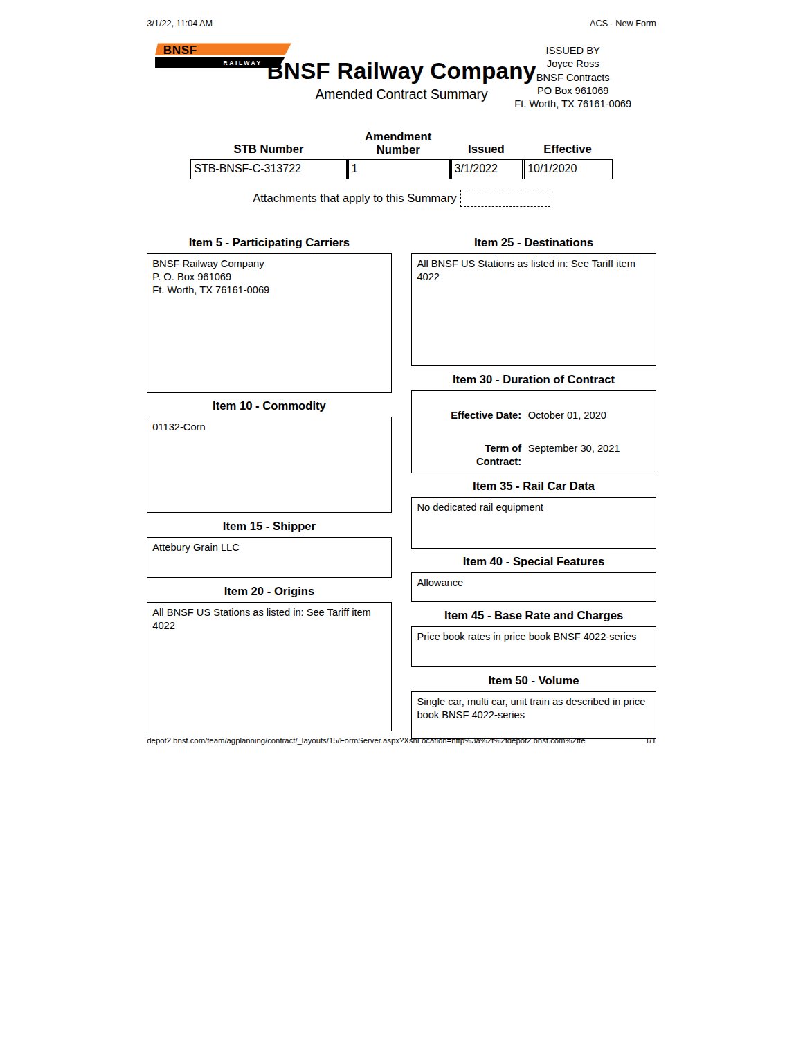3/1/22, 11:04 AM ACS - New Form
BNSF RAILWAY
ISSUED BY
Joyce Ross
BNSF Contracts
PO Box 961069
Ft. Worth, TX 76161-0069
BNSF Railway Company
Amended Contract Summary
STB Number
Amendment
Number
Issued
Effective
STB-BNSF-C-313722
1
3/1/2022
10/1/2020
Attachments that apply to this Summary
Item 5 - Participating Carriers
BNSF Railway Company
P. O. Box 961069
Ft. Worth, TX 76161-0069
Item 10 - Commodity
01132-Corn
Item 15 - Shipper
Attebury Grain LLC
Item 20 - Origins
All BNSF US Stations as listed in: See Tariff item 4022
Item 25 - Destinations
All BNSF US Stations as listed in: See Tariff item 4022
Item 30 - Duration of Contract
Effective Date:
October 01, 2020
Term of Contract:
September 30, 2021
Item 35 - Rail Car Data
No dedicated rail equipment
Item 40 - Special Features
Allowance
Item 45 - Base Rate and Charges
Price book rates in price book BNSF 4022-series
Item 50 - Volume
Single car, multi car, unit train as described in price book BNSF 4022-series
depot2.bnsf.com/team/agplanning/contract/_layouts/15/FormServer.aspx?XsnLocation=http%3a%2f%2fdepot2.bnsf.com%2fteam%2fagplanning%2fc… 1/1